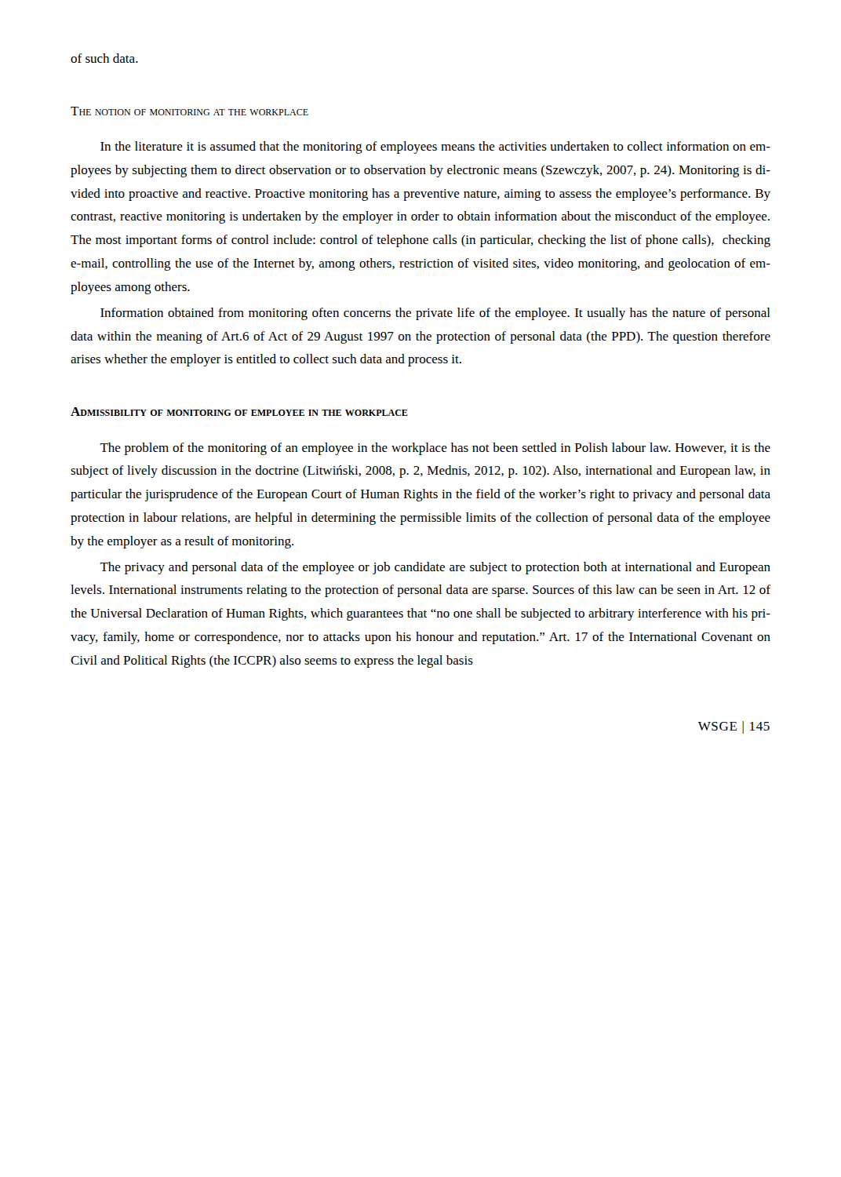of such data.
The notion of monitoring at the workplace
In the literature it is assumed that the monitoring of employees means the activities undertaken to collect information on employees by subjecting them to direct observation or to observation by electronic means (Szewczyk, 2007, p. 24). Monitoring is divided into proactive and reactive. Proactive monitoring has a preventive nature, aiming to assess the employee’s performance. By contrast, reactive monitoring is undertaken by the employer in order to obtain information about the misconduct of the employee. The most important forms of control include: control of telephone calls (in particular, checking the list of phone calls), checking e-mail, controlling the use of the Internet by, among others, restriction of visited sites, video monitoring, and geolocation of employees among others.
Information obtained from monitoring often concerns the private life of the employee. It usually has the nature of personal data within the meaning of Art.6 of Act of 29 August 1997 on the protection of personal data (the PPD). The question therefore arises whether the employer is entitled to collect such data and process it.
Admissibility of monitoring of employee in the workplace
The problem of the monitoring of an employee in the workplace has not been settled in Polish labour law. However, it is the subject of lively discussion in the doctrine (Litwiński, 2008, p. 2, Mednis, 2012, p. 102). Also, international and European law, in particular the jurisprudence of the European Court of Human Rights in the field of the worker’s right to privacy and personal data protection in labour relations, are helpful in determining the permissible limits of the collection of personal data of the employee by the employer as a result of monitoring.
The privacy and personal data of the employee or job candidate are subject to protection both at international and European levels. International instruments relating to the protection of personal data are sparse. Sources of this law can be seen in Art. 12 of the Universal Declaration of Human Rights, which guarantees that “no one shall be subjected to arbitrary interference with his privacy, family, home or correspondence, nor to attacks upon his honour and reputation.” Art. 17 of the International Covenant on Civil and Political Rights (the ICCPR) also seems to express the legal basis
WSGE | 145